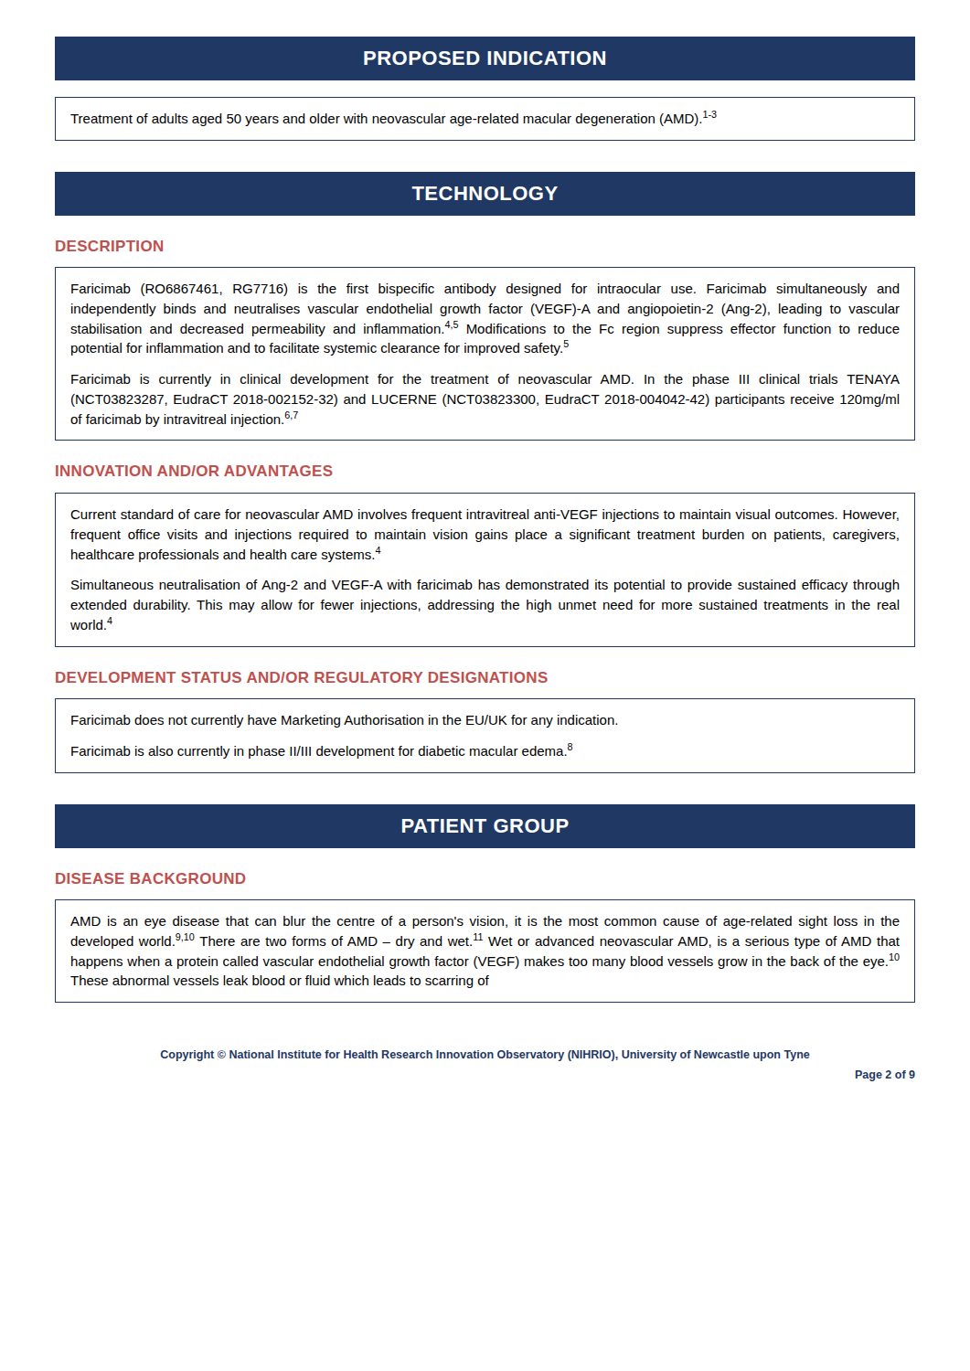PROPOSED INDICATION
Treatment of adults aged 50 years and older with neovascular age-related macular degeneration (AMD).1-3
TECHNOLOGY
Description
Faricimab (RO6867461, RG7716) is the first bispecific antibody designed for intraocular use. Faricimab simultaneously and independently binds and neutralises vascular endothelial growth factor (VEGF)-A and angiopoietin-2 (Ang-2), leading to vascular stabilisation and decreased permeability and inflammation.4,5 Modifications to the Fc region suppress effector function to reduce potential for inflammation and to facilitate systemic clearance for improved safety.5
Faricimab is currently in clinical development for the treatment of neovascular AMD. In the phase III clinical trials TENAYA (NCT03823287, EudraCT 2018-002152-32) and LUCERNE (NCT03823300, EudraCT 2018-004042-42) participants receive 120mg/ml of faricimab by intravitreal injection.6,7
Innovation and/or Advantages
Current standard of care for neovascular AMD involves frequent intravitreal anti-VEGF injections to maintain visual outcomes. However, frequent office visits and injections required to maintain vision gains place a significant treatment burden on patients, caregivers, healthcare professionals and health care systems.4
Simultaneous neutralisation of Ang-2 and VEGF-A with faricimab has demonstrated its potential to provide sustained efficacy through extended durability. This may allow for fewer injections, addressing the high unmet need for more sustained treatments in the real world.4
Development Status and/or Regulatory Designations
Faricimab does not currently have Marketing Authorisation in the EU/UK for any indication.
Faricimab is also currently in phase II/III development for diabetic macular edema.8
PATIENT GROUP
Disease Background
AMD is an eye disease that can blur the centre of a person's vision, it is the most common cause of age-related sight loss in the developed world.9,10 There are two forms of AMD – dry and wet.11 Wet or advanced neovascular AMD, is a serious type of AMD that happens when a protein called vascular endothelial growth factor (VEGF) makes too many blood vessels grow in the back of the eye.10 These abnormal vessels leak blood or fluid which leads to scarring of
Copyright © National Institute for Health Research Innovation Observatory (NIHRIO), University of Newcastle upon Tyne
Page 2 of 9